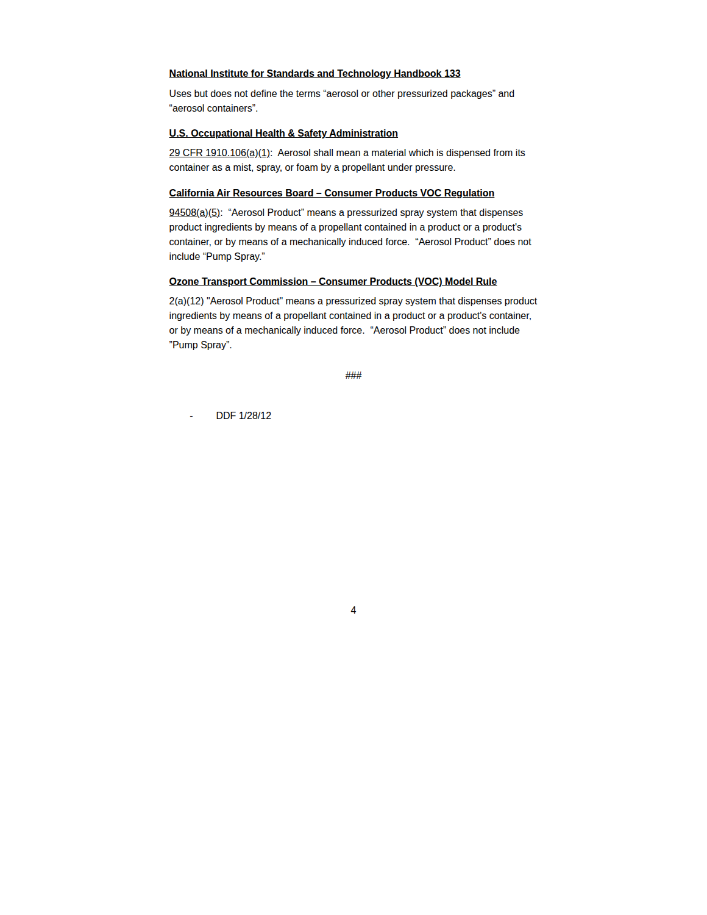National Institute for Standards and Technology Handbook 133
Uses but does not define the terms “aerosol or other pressurized packages” and “aerosol containers”.
U.S. Occupational Health & Safety Administration
29 CFR 1910.106(a)(1): Aerosol shall mean a material which is dispensed from its container as a mist, spray, or foam by a propellant under pressure.
California Air Resources Board – Consumer Products VOC Regulation
94508(a)(5): “Aerosol Product” means a pressurized spray system that dispenses product ingredients by means of a propellant contained in a product or a product's container, or by means of a mechanically induced force. “Aerosol Product” does not include “Pump Spray.”
Ozone Transport Commission – Consumer Products (VOC) Model Rule
2(a)(12) "Aerosol Product" means a pressurized spray system that dispenses product ingredients by means of a propellant contained in a product or a product's container, or by means of a mechanically induced force. “Aerosol Product” does not include ”Pump Spray”.
###
DDF 1/28/12
4